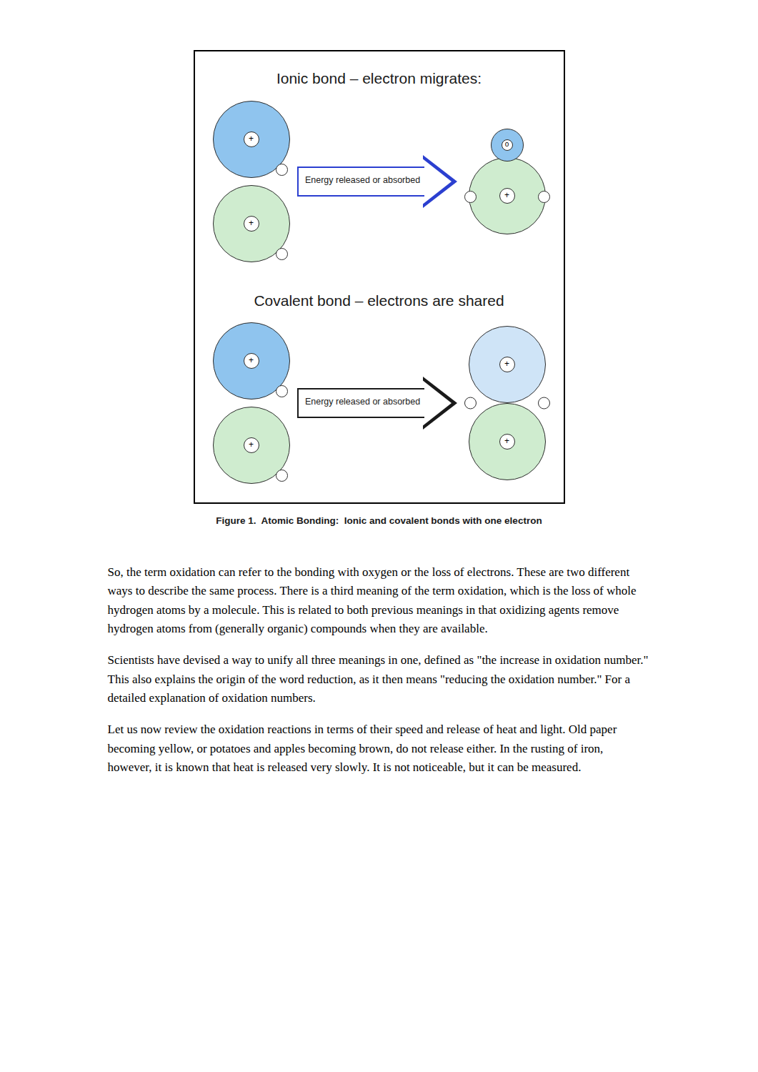Ionic bond – electron migrates:
+
+
Energy released or absorbed
o
+
Covalent bond – electrons are shared
+
+
Energy released or absorbed
+
+
Figure 1. Atomic Bonding: Ionic and covalent bonds with one electron
So, the term oxidation can refer to the bonding with oxygen or the loss of electrons. These are two different ways to describe the same process. There is a third meaning of the term oxidation, which is the loss of whole hydrogen atoms by a molecule. This is related to both previous meanings in that oxidizing agents remove hydrogen atoms from (generally organic) compounds when they are available.
Scientists have devised a way to unify all three meanings in one, defined as "the increase in oxidation number." This also explains the origin of the word reduction, as it then means "reducing the oxidation number." For a detailed explanation of oxidation numbers.
Let us now review the oxidation reactions in terms of their speed and release of heat and light. Old paper becoming yellow, or potatoes and apples becoming brown, do not release either. In the rusting of iron, however, it is known that heat is released very slowly. It is not noticeable, but it can be measured.